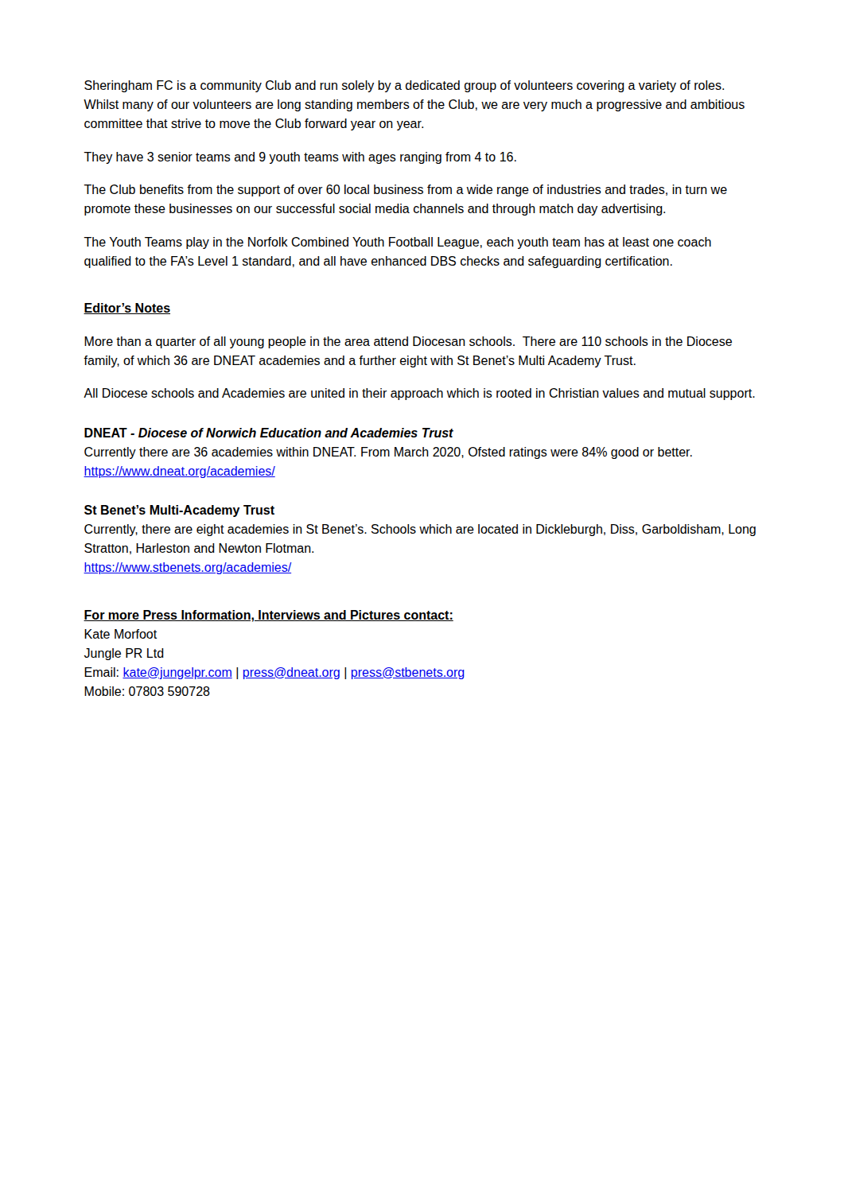Sheringham FC is a community Club and run solely by a dedicated group of volunteers covering a variety of roles. Whilst many of our volunteers are long standing members of the Club, we are very much a progressive and ambitious committee that strive to move the Club forward year on year.
They have 3 senior teams and 9 youth teams with ages ranging from 4 to 16.
The Club benefits from the support of over 60 local business from a wide range of industries and trades, in turn we promote these businesses on our successful social media channels and through match day advertising.
The Youth Teams play in the Norfolk Combined Youth Football League, each youth team has at least one coach qualified to the FA’s Level 1 standard, and all have enhanced DBS checks and safeguarding certification.
Editor’s Notes
More than a quarter of all young people in the area attend Diocesan schools. There are 110 schools in the Diocese family, of which 36 are DNEAT academies and a further eight with St Benet’s Multi Academy Trust.
All Diocese schools and Academies are united in their approach which is rooted in Christian values and mutual support.
DNEAT - Diocese of Norwich Education and Academies Trust
Currently there are 36 academies within DNEAT. From March 2020, Ofsted ratings were 84% good or better.
https://www.dneat.org/academies/
St Benet’s Multi-Academy Trust
Currently, there are eight academies in St Benet’s. Schools which are located in Dickleburgh, Diss, Garboldisham, Long Stratton, Harleston and Newton Flotman.
https://www.stbenets.org/academies/
For more Press Information, Interviews and Pictures contact:
Kate Morfoot
Jungle PR Ltd
Email: kate@jungelpr.com | press@dneat.org | press@stbenets.org
Mobile: 07803 590728